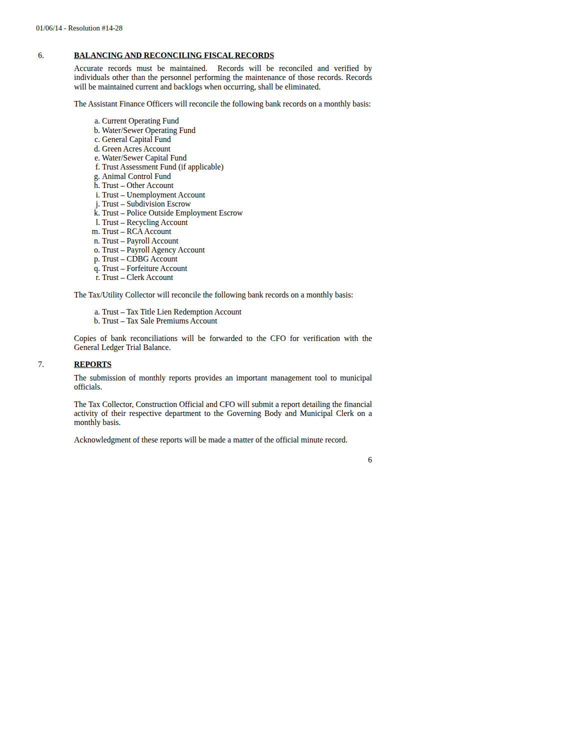01/06/14 - Resolution #14-28
6.
BALANCING AND RECONCILING FISCAL RECORDS
Accurate records must be maintained. Records will be reconciled and verified by individuals other than the personnel performing the maintenance of those records. Records will be maintained current and backlogs when occurring, shall be eliminated.
The Assistant Finance Officers will reconcile the following bank records on a monthly basis:
Current Operating Fund
Water/Sewer Operating Fund
General Capital Fund
Green Acres Account
Water/Sewer Capital Fund
Trust Assessment Fund (if applicable)
Animal Control Fund
Trust – Other Account
Trust – Unemployment Account
Trust – Subdivision Escrow
Trust – Police Outside Employment Escrow
Trust – Recycling Account
Trust – RCA Account
Trust – Payroll Account
Trust – Payroll Agency Account
Trust – CDBG Account
Trust – Forfeiture Account
Trust – Clerk Account
The Tax/Utility Collector will reconcile the following bank records on a monthly basis:
Trust – Tax Title Lien Redemption Account
Trust – Tax Sale Premiums Account
Copies of bank reconciliations will be forwarded to the CFO for verification with the General Ledger Trial Balance.
7.
REPORTS
The submission of monthly reports provides an important management tool to municipal officials.
The Tax Collector, Construction Official and CFO will submit a report detailing the financial activity of their respective department to the Governing Body and Municipal Clerk on a monthly basis.
Acknowledgment of these reports will be made a matter of the official minute record.
6